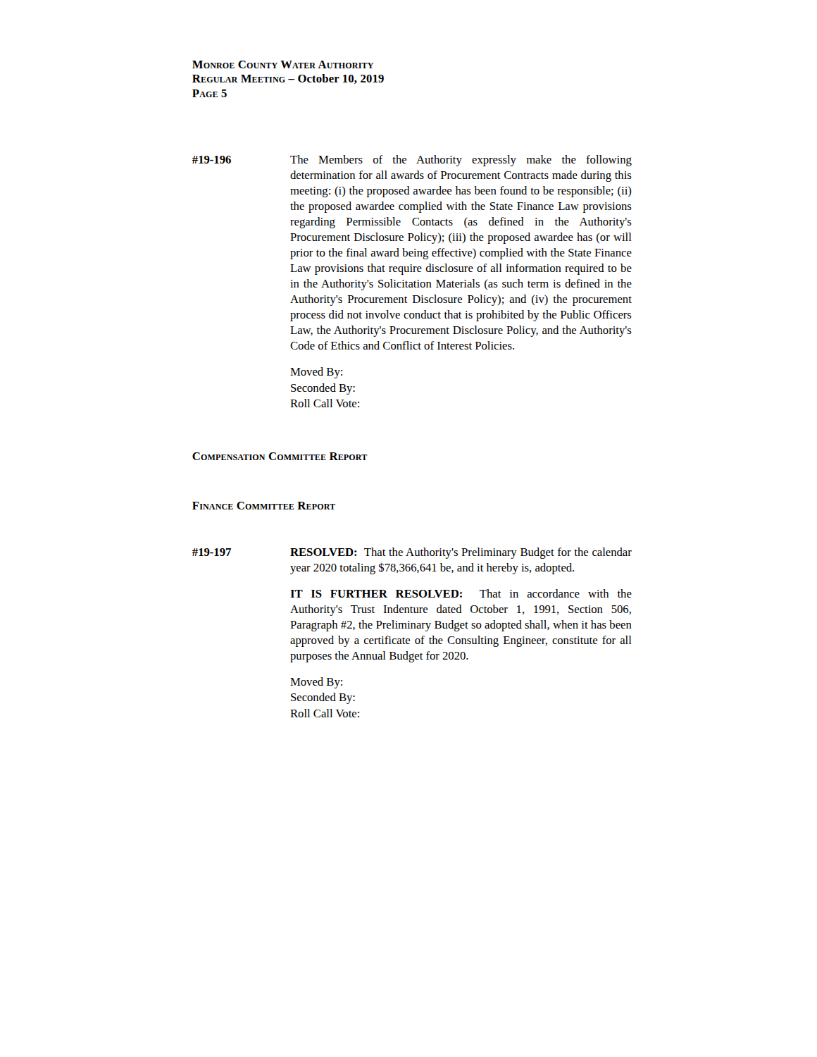Monroe County Water Authority
Regular Meeting – October 10, 2019
Page 5
#19-196
The Members of the Authority expressly make the following determination for all awards of Procurement Contracts made during this meeting: (i) the proposed awardee has been found to be responsible; (ii) the proposed awardee complied with the State Finance Law provisions regarding Permissible Contacts (as defined in the Authority's Procurement Disclosure Policy); (iii) the proposed awardee has (or will prior to the final award being effective) complied with the State Finance Law provisions that require disclosure of all information required to be in the Authority's Solicitation Materials (as such term is defined in the Authority's Procurement Disclosure Policy); and (iv) the procurement process did not involve conduct that is prohibited by the Public Officers Law, the Authority's Procurement Disclosure Policy, and the Authority's Code of Ethics and Conflict of Interest Policies.
Moved By:
Seconded By:
Roll Call Vote:
Compensation Committee Report
Finance Committee Report
#19-197
RESOLVED: That the Authority's Preliminary Budget for the calendar year 2020 totaling $78,366,641 be, and it hereby is, adopted.
IT IS FURTHER RESOLVED: That in accordance with the Authority's Trust Indenture dated October 1, 1991, Section 506, Paragraph #2, the Preliminary Budget so adopted shall, when it has been approved by a certificate of the Consulting Engineer, constitute for all purposes the Annual Budget for 2020.
Moved By:
Seconded By:
Roll Call Vote: